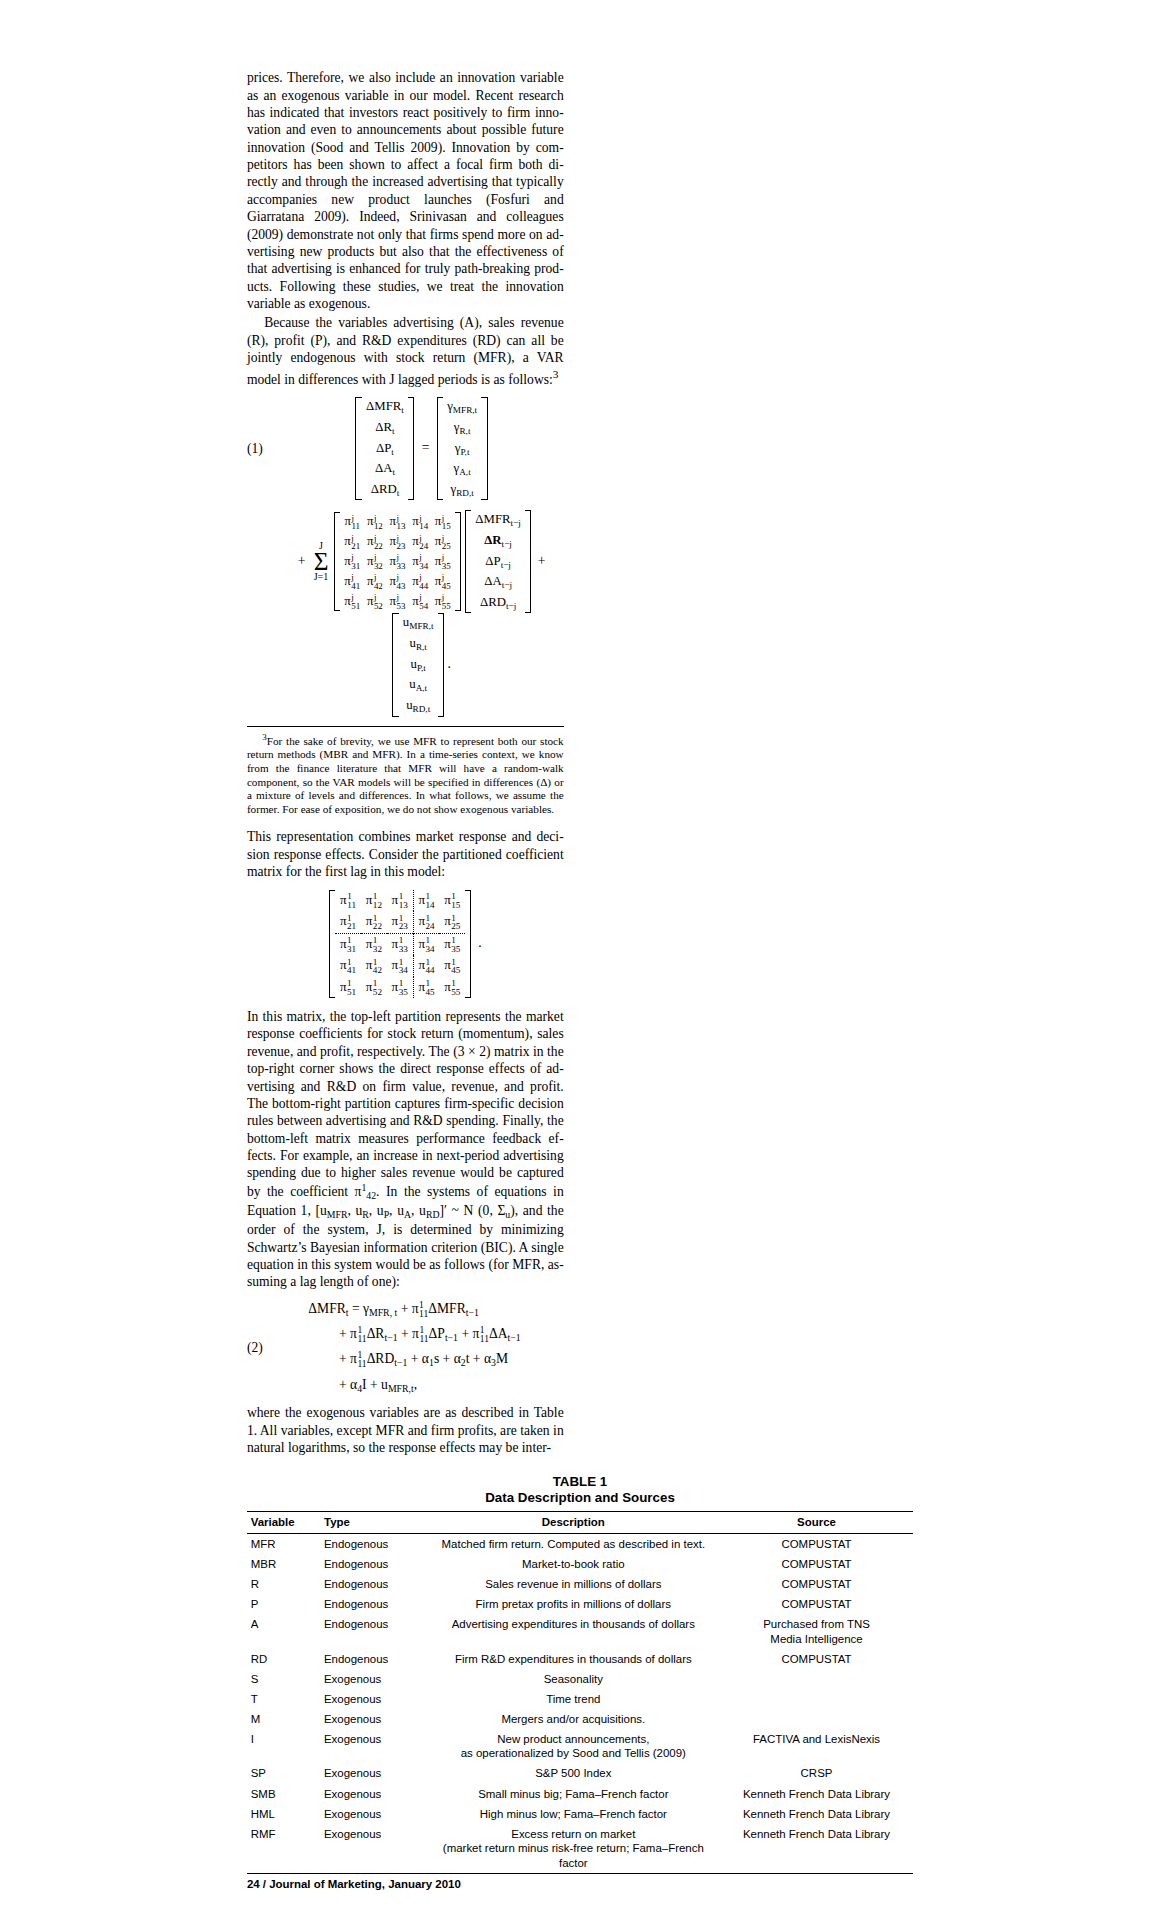prices. Therefore, we also include an innovation variable as an exogenous variable in our model. Recent research has indicated that investors react positively to firm innovation and even to announcements about possible future innovation (Sood and Tellis 2009). Innovation by competitors has been shown to affect a focal firm both directly and through the increased advertising that typically accompanies new product launches (Fosfuri and Giarratana 2009). Indeed, Srinivasan and colleagues (2009) demonstrate not only that firms spend more on advertising new products but also that the effectiveness of that advertising is enhanced for truly path-breaking products. Following these studies, we treat the innovation variable as exogenous.
Because the variables advertising (A), sales revenue (R), profit (P), and R&D expenditures (RD) can all be jointly endogenous with stock return (MFR), a VAR model in differences with J lagged periods is as follows:3
(1)
| ΔMFR t |
| ΔR t |
| ΔP t |
| ΔA t |
| ΔRD t |
=
| γ MFR,t |
| γ R,t |
| γ P,t |
| γ A,t |
| γ RD,t |
+ J Σ J=1
| π j 11 | π j 12 | π j 13 | π j 14 | π j 15 |
| π j 21 | π j 22 | π j 23 | π j 24 | π j 25 |
| π j 31 | π j 32 | π j 33 | π j 34 | π j 35 |
| π j 41 | π j 42 | π j 43 | π j 44 | π j 45 |
| π j 51 | π j 52 | π j 53 | π j 54 | π j 55 |
| ΔMFR t−j |
| ΔR t−j |
| ΔP t−j |
| ΔA t−j |
| ΔRD t−j |
+
| u MFR,t |
| u R,t |
| u P,t |
| u A,t |
| u RD,t |
.
3For the sake of brevity, we use MFR to represent both our stock return methods (MBR and MFR). In a time-series context, we know from the finance literature that MFR will have a random-walk component, so the VAR models will be specified in differences (Δ) or a mixture of levels and differences. In what follows, we assume the former. For ease of exposition, we do not show exogenous variables.
This representation combines market response and decision response effects. Consider the partitioned coefficient matrix for the first lag in this model:
| π 1 11 | π 1 12 | π 1 13 | π 1 14 | π 1 15 |
| π 1 21 | π 1 22 | π 1 23 | π 1 24 | π 1 25 |
| π 1 31 | π 1 32 | π 1 33 | π 1 34 | π 1 35 |
| π 1 41 | π 1 42 | π 1 34 | π 1 44 | π 1 45 |
| π 1 51 | π 1 52 | π 1 35 | π 1 45 | π 1 55 |
.
In this matrix, the top-left partition represents the market response coefficients for stock return (momentum), sales revenue, and profit, respectively. The (3 × 2) matrix in the top-right corner shows the direct response effects of advertising and R&D on firm value, revenue, and profit. The bottom-right partition captures firm-specific decision rules between advertising and R&D spending. Finally, the bottom-left matrix measures performance feedback effects. For example, an increase in next-period advertising spending due to higher sales revenue would be captured by the coefficient π142. In the systems of equations in Equation 1, [uMFR, uR, uP, uA, uRD]′ ~ N (0, Σu), and the order of the system, J, is determined by minimizing Schwartz’s Bayesian information criterion (BIC). A single equation in this system would be as follows (for MFR, assuming a lag length of one):
(2)
ΔMFRt = γMFR, t + π111 ΔMFRt−1
+ π111 ΔRt−1 + π111 ΔPt−1 + π111 ΔAt−1
+ π111 ΔRDt−1 + α1s + α2t + α3 M
+ α4 I + uMFR,t,
where the exogenous variables are as described in Table 1. All variables, except MFR and firm profits, are taken in natural logarithms, so the response effects may be inter-
TABLE 1
Data Description and Sources
| Variable | Type | Description | Source |
| --- | --- | --- | --- |
| MFR | Endogenous | Matched firm return. Computed as described in text. | COMPUSTAT |
| MBR | Endogenous | Market-to-book ratio | COMPUSTAT |
| R | Endogenous | Sales revenue in millions of dollars | COMPUSTAT |
| P | Endogenous | Firm pretax profits in millions of dollars | COMPUSTAT |
| A | Endogenous | Advertising expenditures in thousands of dollars | Purchased from TNS Media Intelligence |
| RD | Endogenous | Firm R&D expenditures in thousands of dollars | COMPUSTAT |
| S | Exogenous | Seasonality | |
| T | Exogenous | Time trend | |
| M | Exogenous | Mergers and/or acquisitions. | |
| I | Exogenous | New product announcements, as operationalized by Sood and Tellis (2009) | FACTIVA and LexisNexis |
| SP | Exogenous | S&P 500 Index | CRSP |
| SMB | Exogenous | Small minus big; Fama–French factor | Kenneth French Data Library |
| HML | Exogenous | High minus low; Fama–French factor | Kenneth French Data Library |
| RMF | Exogenous | Excess return on market (market return minus risk-free return; Fama–French factor | Kenneth French Data Library |
24 / Journal of Marketing, January 2010